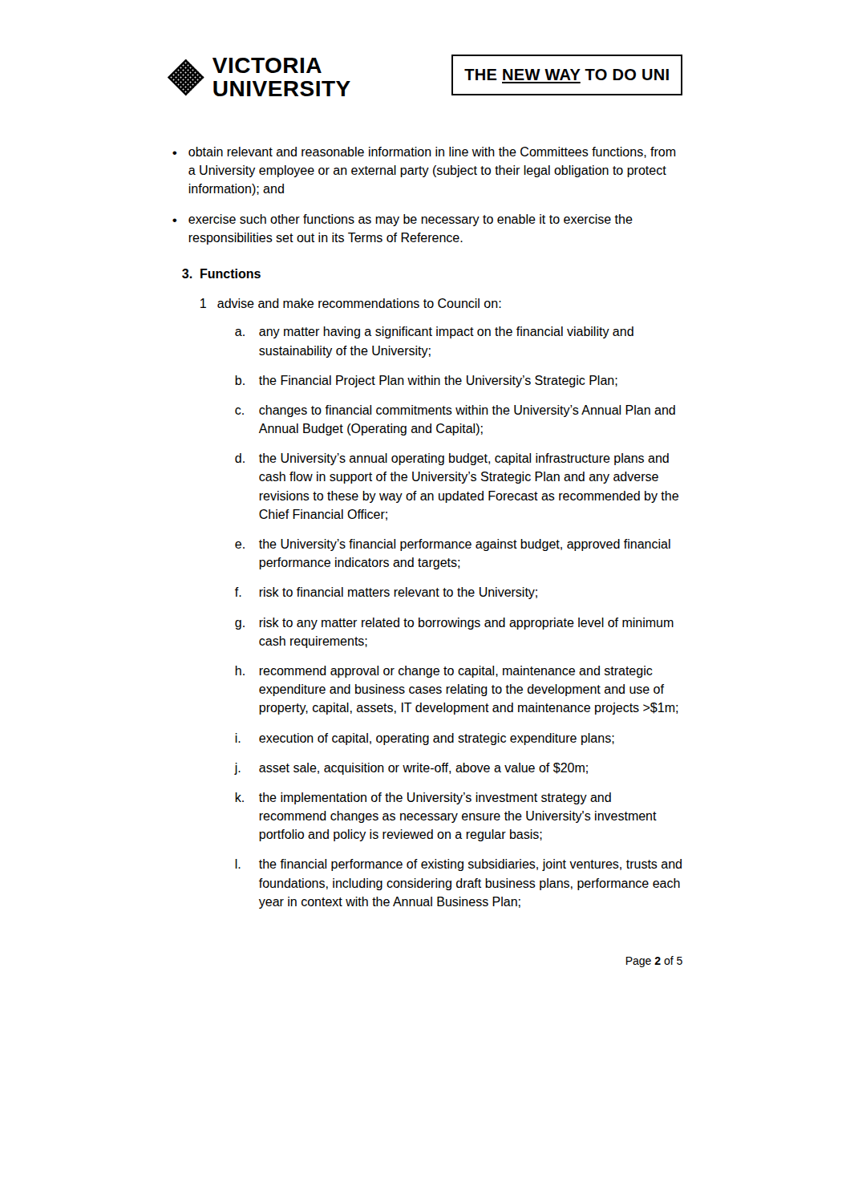VICTORIAUNIVERSITY
THE NEW WAY TO DO UNI
obtain relevant and reasonable information in line with the Committees functions, from a University employee or an external party (subject to their legal obligation to protect information); and
exercise such other functions as may be necessary to enable it to exercise the responsibilities set out in its Terms of Reference.
3. Functions
advise and make recommendations to Council on:
any matter having a significant impact on the financial viability and sustainability of the University;
the Financial Project Plan within the University’s Strategic Plan;
changes to financial commitments within the University’s Annual Plan and Annual Budget (Operating and Capital);
the University’s annual operating budget, capital infrastructure plans and cash flow in support of the University’s Strategic Plan and any adverse revisions to these by way of an updated Forecast as recommended by the Chief Financial Officer;
the University’s financial performance against budget, approved financial performance indicators and targets;
risk to financial matters relevant to the University;
risk to any matter related to borrowings and appropriate level of minimum cash requirements;
recommend approval or change to capital, maintenance and strategic expenditure and business cases relating to the development and use of property, capital, assets, IT development and maintenance projects >$1m;
execution of capital, operating and strategic expenditure plans;
asset sale, acquisition or write-off, above a value of $20m;
the implementation of the University’s investment strategy and recommend changes as necessary ensure the University's investment portfolio and policy is reviewed on a regular basis;
the financial performance of existing subsidiaries, joint ventures, trusts and foundations, including considering draft business plans, performance each year in context with the Annual Business Plan;
Page 2 of 5